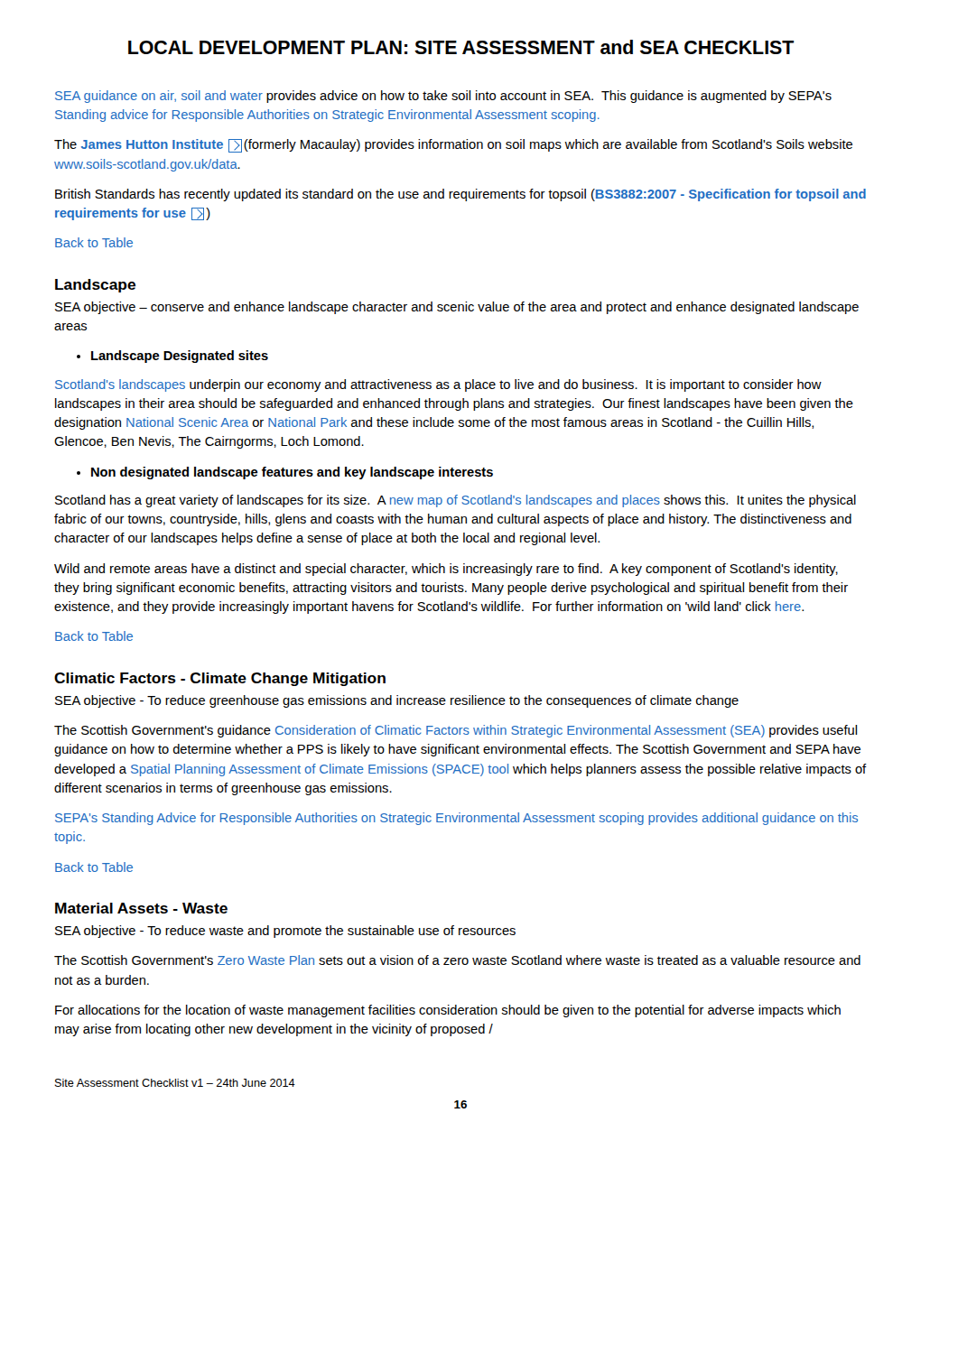LOCAL DEVELOPMENT PLAN: SITE ASSESSMENT and SEA CHECKLIST
SEA guidance on air, soil and water provides advice on how to take soil into account in SEA. This guidance is augmented by SEPA's Standing advice for Responsible Authorities on Strategic Environmental Assessment scoping.
The James Hutton Institute (formerly Macaulay) provides information on soil maps which are available from Scotland's Soils website www.soils-scotland.gov.uk/data.
British Standards has recently updated its standard on the use and requirements for topsoil (BS3882:2007 - Specification for topsoil and requirements for use )
Back to Table
Landscape
SEA objective – conserve and enhance landscape character and scenic value of the area and protect and enhance designated landscape areas
Landscape Designated sites
Scotland's landscapes underpin our economy and attractiveness as a place to live and do business. It is important to consider how landscapes in their area should be safeguarded and enhanced through plans and strategies. Our finest landscapes have been given the designation National Scenic Area or National Park and these include some of the most famous areas in Scotland - the Cuillin Hills, Glencoe, Ben Nevis, The Cairngorms, Loch Lomond.
Non designated landscape features and key landscape interests
Scotland has a great variety of landscapes for its size. A new map of Scotland's landscapes and places shows this. It unites the physical fabric of our towns, countryside, hills, glens and coasts with the human and cultural aspects of place and history. The distinctiveness and character of our landscapes helps define a sense of place at both the local and regional level.
Wild and remote areas have a distinct and special character, which is increasingly rare to find. A key component of Scotland's identity, they bring significant economic benefits, attracting visitors and tourists. Many people derive psychological and spiritual benefit from their existence, and they provide increasingly important havens for Scotland's wildlife. For further information on 'wild land' click here.
Back to Table
Climatic Factors - Climate Change Mitigation
SEA objective - To reduce greenhouse gas emissions and increase resilience to the consequences of climate change
The Scottish Government's guidance Consideration of Climatic Factors within Strategic Environmental Assessment (SEA) provides useful guidance on how to determine whether a PPS is likely to have significant environmental effects. The Scottish Government and SEPA have developed a Spatial Planning Assessment of Climate Emissions (SPACE) tool which helps planners assess the possible relative impacts of different scenarios in terms of greenhouse gas emissions.
SEPA's Standing Advice for Responsible Authorities on Strategic Environmental Assessment scoping provides additional guidance on this topic.
Back to Table
Material Assets - Waste
SEA objective - To reduce waste and promote the sustainable use of resources
The Scottish Government's Zero Waste Plan sets out a vision of a zero waste Scotland where waste is treated as a valuable resource and not as a burden.
For allocations for the location of waste management facilities consideration should be given to the potential for adverse impacts which may arise from locating other new development in the vicinity of proposed /
Site Assessment Checklist v1 – 24th June 2014
16